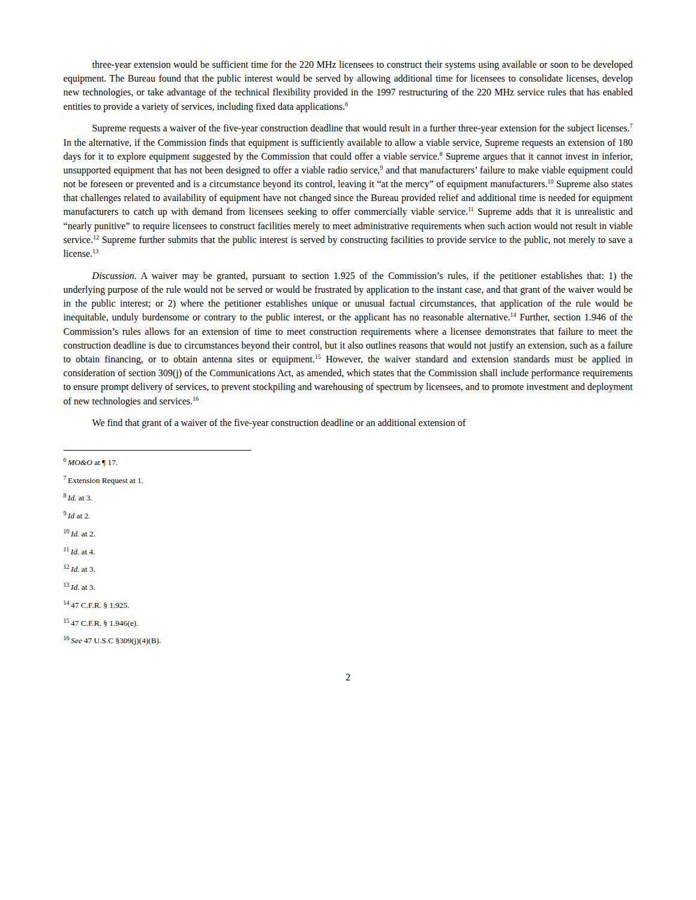three-year extension would be sufficient time for the 220 MHz licensees to construct their systems using available or soon to be developed equipment. The Bureau found that the public interest would be served by allowing additional time for licensees to consolidate licenses, develop new technologies, or take advantage of the technical flexibility provided in the 1997 restructuring of the 220 MHz service rules that has enabled entities to provide a variety of services, including fixed data applications.6
Supreme requests a waiver of the five-year construction deadline that would result in a further three-year extension for the subject licenses.7 In the alternative, if the Commission finds that equipment is sufficiently available to allow a viable service, Supreme requests an extension of 180 days for it to explore equipment suggested by the Commission that could offer a viable service.8 Supreme argues that it cannot invest in inferior, unsupported equipment that has not been designed to offer a viable radio service,9 and that manufacturers’ failure to make viable equipment could not be foreseen or prevented and is a circumstance beyond its control, leaving it “at the mercy” of equipment manufacturers.10 Supreme also states that challenges related to availability of equipment have not changed since the Bureau provided relief and additional time is needed for equipment manufacturers to catch up with demand from licensees seeking to offer commercially viable service.11 Supreme adds that it is unrealistic and “nearly punitive” to require licensees to construct facilities merely to meet administrative requirements when such action would not result in viable service.12 Supreme further submits that the public interest is served by constructing facilities to provide service to the public, not merely to save a license.13
Discussion. A waiver may be granted, pursuant to section 1.925 of the Commission’s rules, if the petitioner establishes that: 1) the underlying purpose of the rule would not be served or would be frustrated by application to the instant case, and that grant of the waiver would be in the public interest; or 2) where the petitioner establishes unique or unusual factual circumstances, that application of the rule would be inequitable, unduly burdensome or contrary to the public interest, or the applicant has no reasonable alternative.14 Further, section 1.946 of the Commission’s rules allows for an extension of time to meet construction requirements where a licensee demonstrates that failure to meet the construction deadline is due to circumstances beyond their control, but it also outlines reasons that would not justify an extension, such as a failure to obtain financing, or to obtain antenna sites or equipment.15 However, the waiver standard and extension standards must be applied in consideration of section 309(j) of the Communications Act, as amended, which states that the Commission shall include performance requirements to ensure prompt delivery of services, to prevent stockpiling and warehousing of spectrum by licensees, and to promote investment and deployment of new technologies and services.16
We find that grant of a waiver of the five-year construction deadline or an additional extension of
6 MO&O at ¶ 17.
7 Extension Request at 1.
8 Id. at 3.
9 Id at 2.
10 Id. at 2.
11 Id. at 4.
12 Id. at 3.
13 Id. at 3.
1447 C.F.R. § 1.925.
1547 C.F.R. § 1.946(e).
16 See 47 U.S.C §309(j)(4)(B).
2